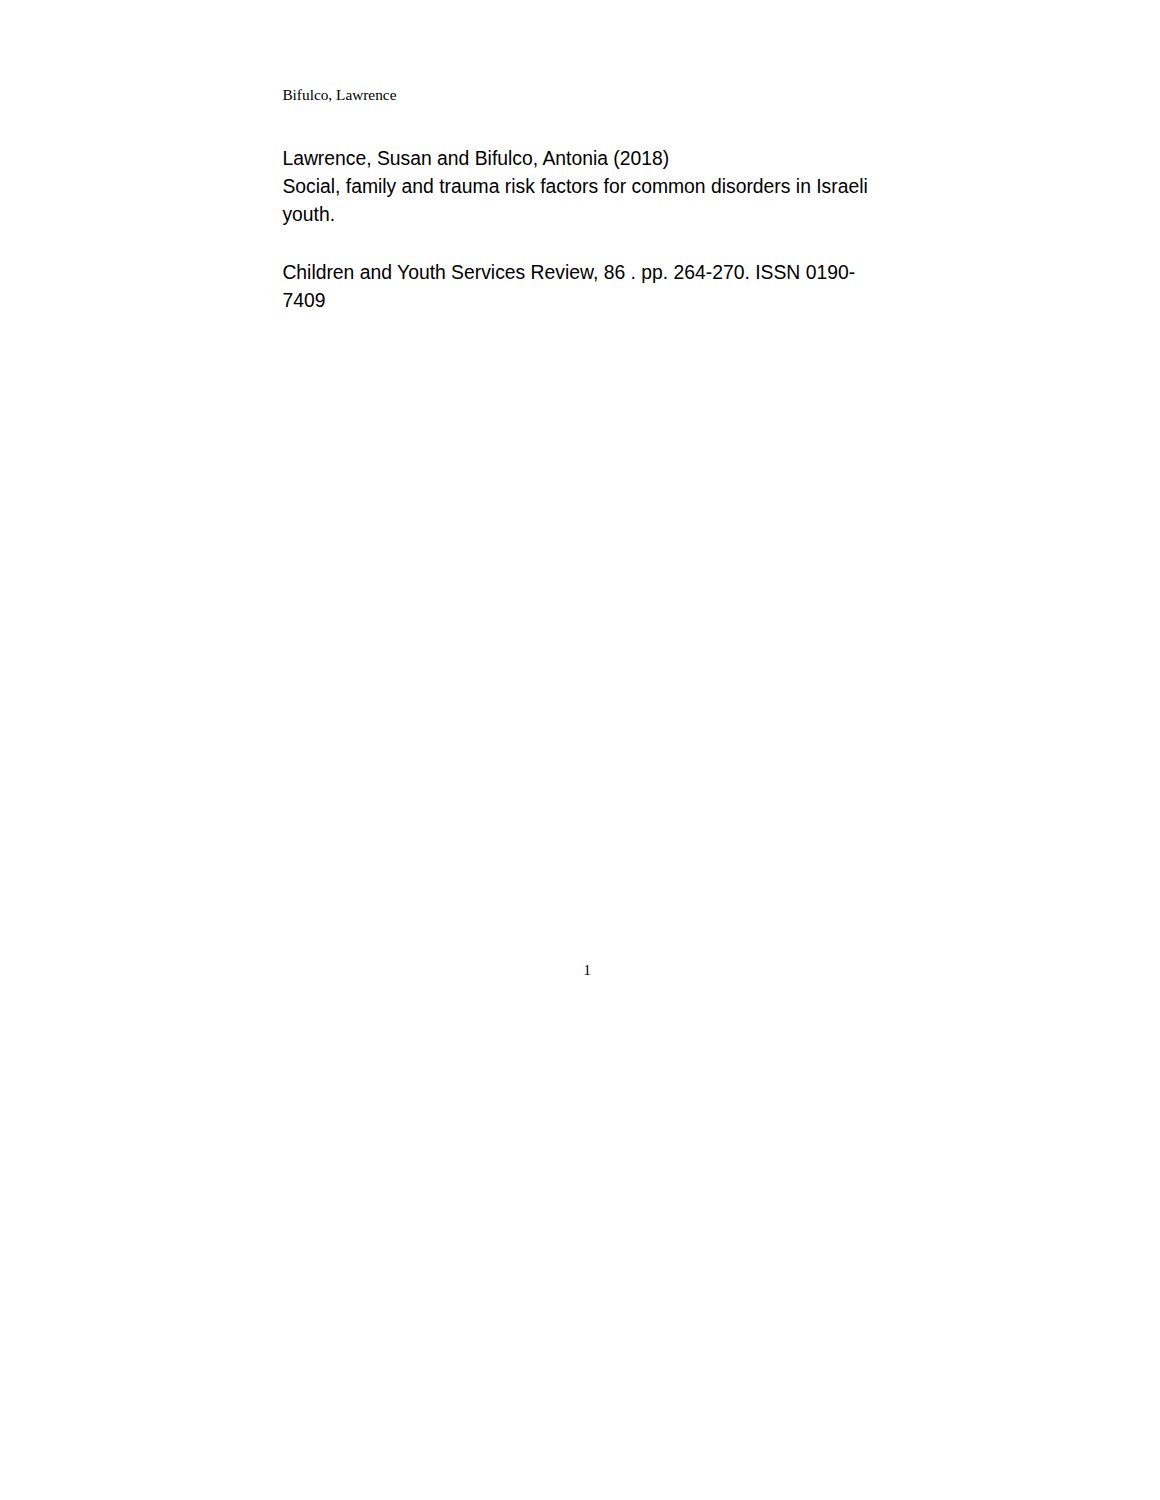Bifulco, Lawrence
Lawrence, Susan and Bifulco, Antonia (2018)
Social, family and trauma risk factors for common disorders in Israeli youth.
Children and Youth Services Review, 86 . pp. 264-270. ISSN 0190-7409
1